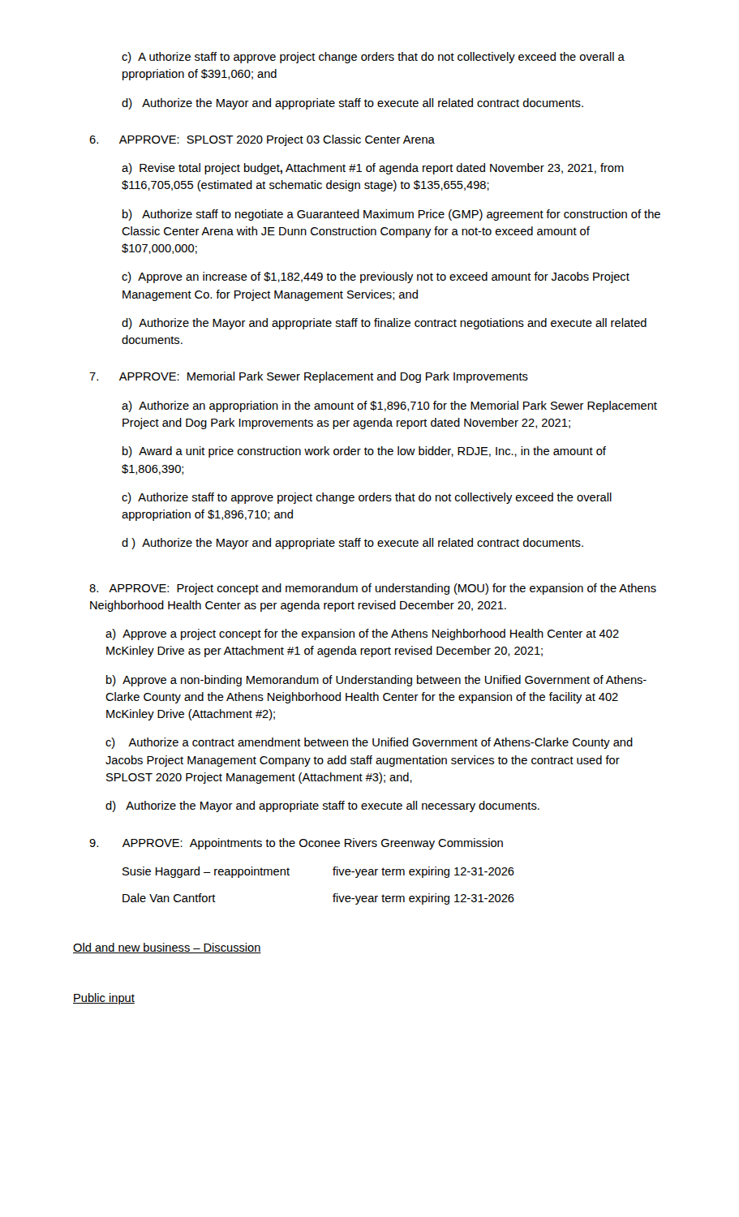c) A uthorize staff to approve project change orders that do not collectively exceed the overall a ppropriation of $391,060; and
d) Authorize the Mayor and appropriate staff to execute all related contract documents.
6. APPROVE: SPLOST 2020 Project 03 Classic Center Arena
a) Revise total project budget, Attachment #1 of agenda report dated November 23, 2021, from $116,705,055 (estimated at schematic design stage) to $135,655,498;
b) Authorize staff to negotiate a Guaranteed Maximum Price (GMP) agreement for construction of the Classic Center Arena with JE Dunn Construction Company for a not-to exceed amount of $107,000,000;
c) Approve an increase of $1,182,449 to the previously not to exceed amount for Jacobs Project Management Co. for Project Management Services; and
d) Authorize the Mayor and appropriate staff to finalize contract negotiations and execute all related documents.
7. APPROVE: Memorial Park Sewer Replacement and Dog Park Improvements
a) Authorize an appropriation in the amount of $1,896,710 for the Memorial Park Sewer Replacement Project and Dog Park Improvements as per agenda report dated November 22, 2021;
b) Award a unit price construction work order to the low bidder, RDJE, Inc., in the amount of $1,806,390;
c) Authorize staff to approve project change orders that do not collectively exceed the overall appropriation of $1,896,710; and
d ) Authorize the Mayor and appropriate staff to execute all related contract documents.
8. APPROVE: Project concept and memorandum of understanding (MOU) for the expansion of the Athens Neighborhood Health Center as per agenda report revised December 20, 2021.
a) Approve a project concept for the expansion of the Athens Neighborhood Health Center at 402 McKinley Drive as per Attachment #1 of agenda report revised December 20, 2021;
b) Approve a non-binding Memorandum of Understanding between the Unified Government of Athens-Clarke County and the Athens Neighborhood Health Center for the expansion of the facility at 402 McKinley Drive (Attachment #2);
c) Authorize a contract amendment between the Unified Government of Athens-Clarke County and Jacobs Project Management Company to add staff augmentation services to the contract used for SPLOST 2020 Project Management (Attachment #3); and,
d) Authorize the Mayor and appropriate staff to execute all necessary documents.
9. APPROVE: Appointments to the Oconee Rivers Greenway Commission
Susie Haggard – reappointmentfive-year term expiring 12-31-2026
Dale Van Cantfortfive-year term expiring 12-31-2026
Old and new business – Discussion
Public input